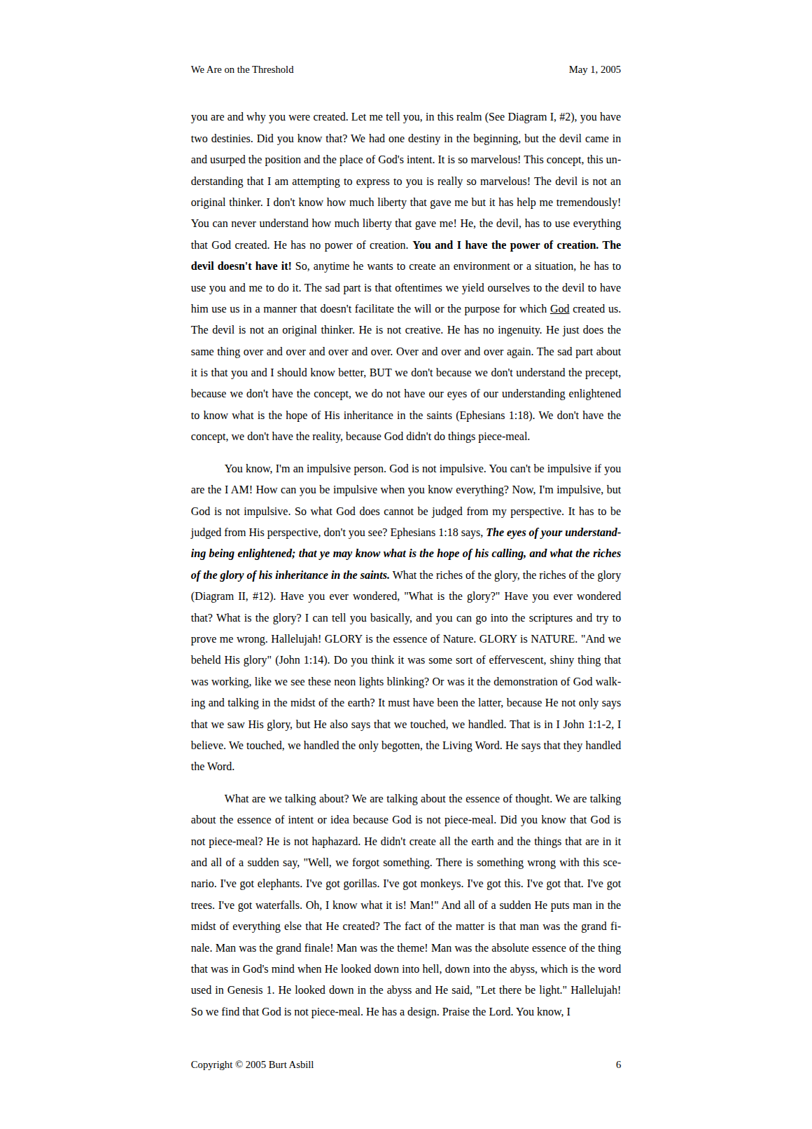We Are on the Threshold
May 1, 2005
you are and why you were created. Let me tell you, in this realm (See Diagram I, #2), you have two destinies. Did you know that? We had one destiny in the beginning, but the devil came in and usurped the position and the place of God's intent. It is so marvelous! This concept, this understanding that I am attempting to express to you is really so marvelous! The devil is not an original thinker. I don't know how much liberty that gave me but it has help me tremendously! You can never understand how much liberty that gave me! He, the devil, has to use everything that God created. He has no power of creation. You and I have the power of creation. The devil doesn't have it! So, anytime he wants to create an environment or a situation, he has to use you and me to do it. The sad part is that oftentimes we yield ourselves to the devil to have him use us in a manner that doesn't facilitate the will or the purpose for which God created us. The devil is not an original thinker. He is not creative. He has no ingenuity. He just does the same thing over and over and over and over. Over and over and over again. The sad part about it is that you and I should know better, BUT we don't because we don't understand the precept, because we don't have the concept, we do not have our eyes of our understanding enlightened to know what is the hope of His inheritance in the saints (Ephesians 1:18). We don't have the concept, we don't have the reality, because God didn't do things piece-meal.
You know, I'm an impulsive person. God is not impulsive. You can't be impulsive if you are the I AM! How can you be impulsive when you know everything? Now, I'm impulsive, but God is not impulsive. So what God does cannot be judged from my perspective. It has to be judged from His perspective, don't you see? Ephesians 1:18 says, The eyes of your understanding being enlightened; that ye may know what is the hope of his calling, and what the riches of the glory of his inheritance in the saints. What the riches of the glory, the riches of the glory (Diagram II, #12). Have you ever wondered, "What is the glory?" Have you ever wondered that? What is the glory? I can tell you basically, and you can go into the scriptures and try to prove me wrong. Hallelujah! GLORY is the essence of Nature. GLORY is NATURE. "And we beheld His glory" (John 1:14). Do you think it was some sort of effervescent, shiny thing that was working, like we see these neon lights blinking? Or was it the demonstration of God walking and talking in the midst of the earth? It must have been the latter, because He not only says that we saw His glory, but He also says that we touched, we handled. That is in I John 1:1-2, I believe. We touched, we handled the only begotten, the Living Word. He says that they handled the Word.
What are we talking about? We are talking about the essence of thought. We are talking about the essence of intent or idea because God is not piece-meal. Did you know that God is not piece-meal? He is not haphazard. He didn't create all the earth and the things that are in it and all of a sudden say, "Well, we forgot something. There is something wrong with this scenario. I've got elephants. I've got gorillas. I've got monkeys. I've got this. I've got that. I've got trees. I've got waterfalls. Oh, I know what it is! Man!" And all of a sudden He puts man in the midst of everything else that He created? The fact of the matter is that man was the grand finale. Man was the grand finale! Man was the theme! Man was the absolute essence of the thing that was in God's mind when He looked down into hell, down into the abyss, which is the word used in Genesis 1. He looked down in the abyss and He said, "Let there be light." Hallelujah! So we find that God is not piece-meal. He has a design. Praise the Lord. You know, I
Copyright © 2005 Burt Asbill
6